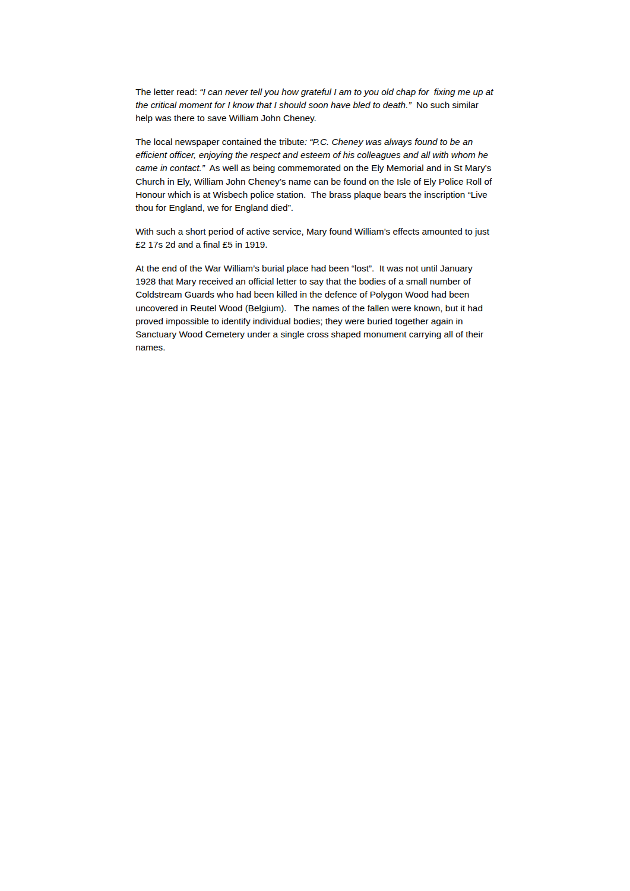The letter read: “I can never tell you how grateful I am to you old chap for fixing me up at the critical moment for I know that I should soon have bled to death.” No such similar help was there to save William John Cheney.
The local newspaper contained the tribute: “P.C. Cheney was always found to be an efficient officer, enjoying the respect and esteem of his colleagues and all with whom he came in contact.” As well as being commemorated on the Ely Memorial and in St Mary's Church in Ely, William John Cheney’s name can be found on the Isle of Ely Police Roll of Honour which is at Wisbech police station. The brass plaque bears the inscription “Live thou for England, we for England died”.
With such a short period of active service, Mary found William’s effects amounted to just £2 17s 2d and a final £5 in 1919.
At the end of the War William’s burial place had been “lost”. It was not until January 1928 that Mary received an official letter to say that the bodies of a small number of Coldstream Guards who had been killed in the defence of Polygon Wood had been uncovered in Reutel Wood (Belgium). The names of the fallen were known, but it had proved impossible to identify individual bodies; they were buried together again in Sanctuary Wood Cemetery under a single cross shaped monument carrying all of their names.